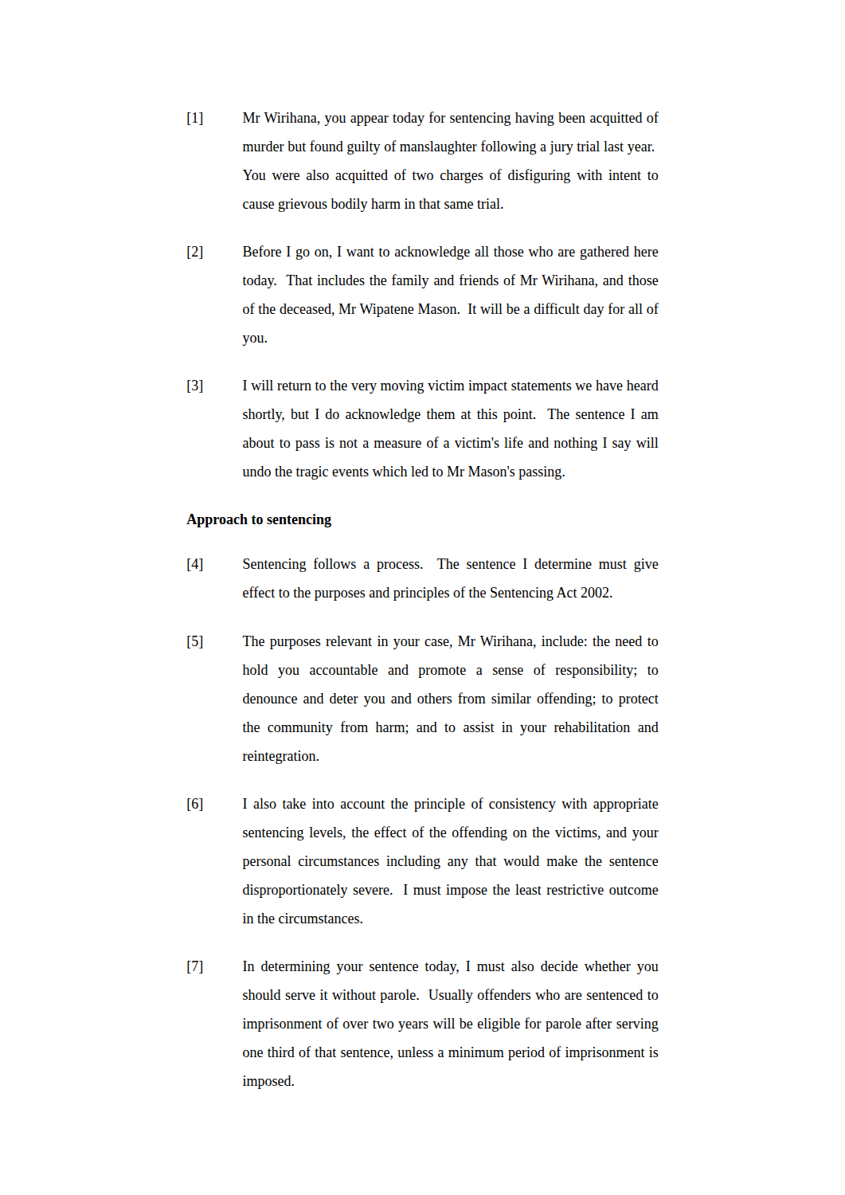[1] Mr Wirihana, you appear today for sentencing having been acquitted of murder but found guilty of manslaughter following a jury trial last year. You were also acquitted of two charges of disfiguring with intent to cause grievous bodily harm in that same trial.
[2] Before I go on, I want to acknowledge all those who are gathered here today. That includes the family and friends of Mr Wirihana, and those of the deceased, Mr Wipatene Mason. It will be a difficult day for all of you.
[3] I will return to the very moving victim impact statements we have heard shortly, but I do acknowledge them at this point. The sentence I am about to pass is not a measure of a victim's life and nothing I say will undo the tragic events which led to Mr Mason's passing.
Approach to sentencing
[4] Sentencing follows a process. The sentence I determine must give effect to the purposes and principles of the Sentencing Act 2002.
[5] The purposes relevant in your case, Mr Wirihana, include: the need to hold you accountable and promote a sense of responsibility; to denounce and deter you and others from similar offending; to protect the community from harm; and to assist in your rehabilitation and reintegration.
[6] I also take into account the principle of consistency with appropriate sentencing levels, the effect of the offending on the victims, and your personal circumstances including any that would make the sentence disproportionately severe. I must impose the least restrictive outcome in the circumstances.
[7] In determining your sentence today, I must also decide whether you should serve it without parole. Usually offenders who are sentenced to imprisonment of over two years will be eligible for parole after serving one third of that sentence, unless a minimum period of imprisonment is imposed.